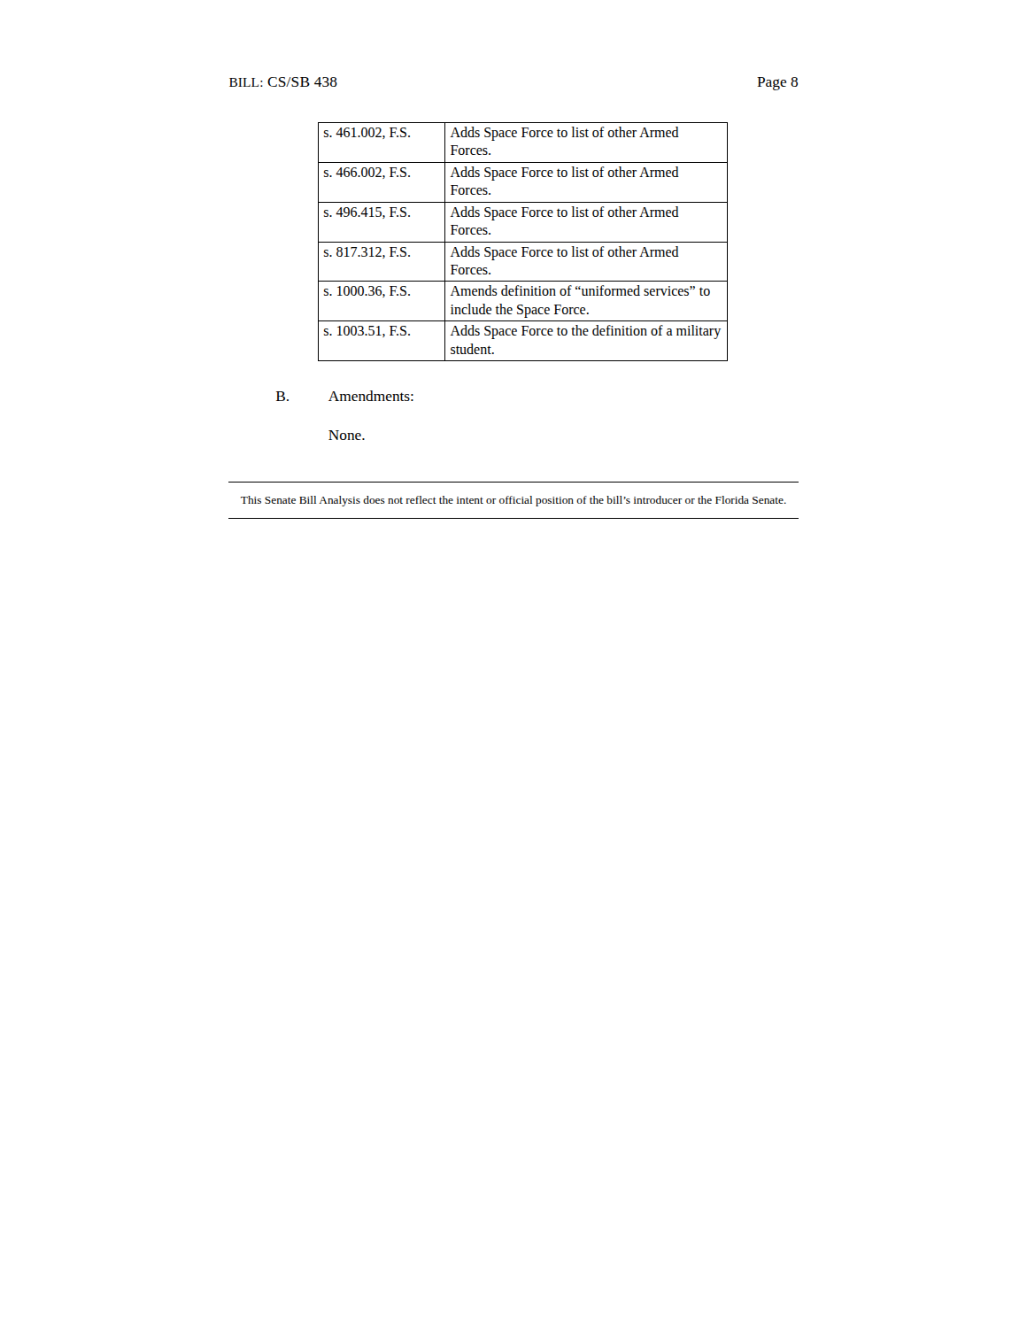BILL: CS/SB 438
Page 8
| s. 461.002, F.S. | Adds Space Force to list of other Armed Forces. |
| s. 466.002, F.S. | Adds Space Force to list of other Armed Forces. |
| s. 496.415, F.S. | Adds Space Force to list of other Armed Forces. |
| s. 817.312, F.S. | Adds Space Force to list of other Armed Forces. |
| s. 1000.36, F.S. | Amends definition of “uniformed services” to include the Space Force. |
| s. 1003.51, F.S. | Adds Space Force to the definition of a military student. |
B.
Amendments:
None.
This Senate Bill Analysis does not reflect the intent or official position of the bill’s introducer or the Florida Senate.